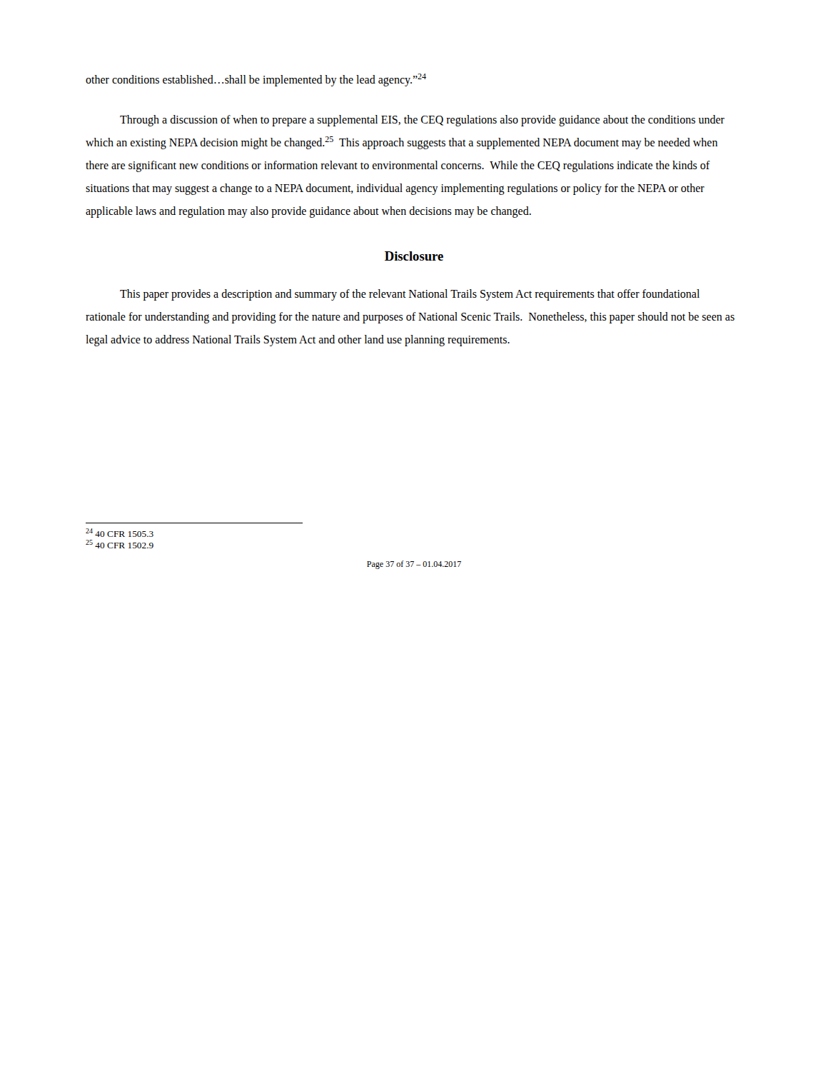other conditions established…shall be implemented by the lead agency.”24
Through a discussion of when to prepare a supplemental EIS, the CEQ regulations also provide guidance about the conditions under which an existing NEPA decision might be changed.25 This approach suggests that a supplemented NEPA document may be needed when there are significant new conditions or information relevant to environmental concerns. While the CEQ regulations indicate the kinds of situations that may suggest a change to a NEPA document, individual agency implementing regulations or policy for the NEPA or other applicable laws and regulation may also provide guidance about when decisions may be changed.
Disclosure
This paper provides a description and summary of the relevant National Trails System Act requirements that offer foundational rationale for understanding and providing for the nature and purposes of National Scenic Trails. Nonetheless, this paper should not be seen as legal advice to address National Trails System Act and other land use planning requirements.
24 40 CFR 1505.3
25 40 CFR 1502.9
Page 37 of 37 – 01.04.2017